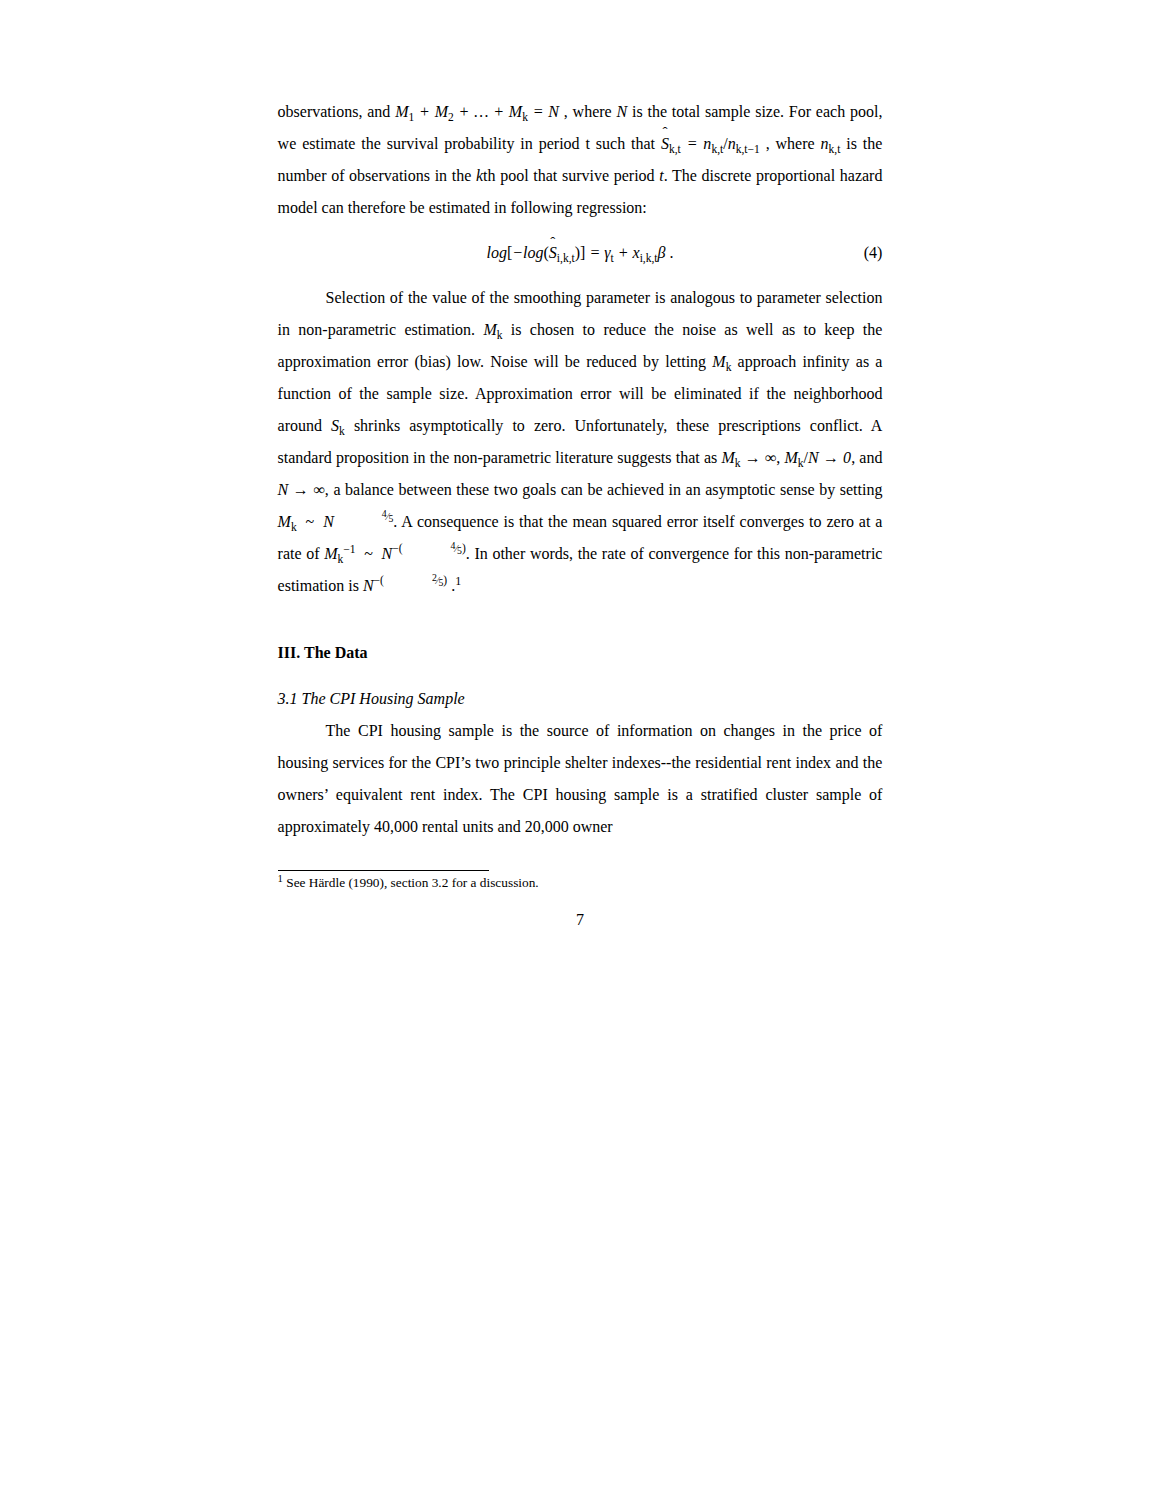observations, and M1 + M2 + … + Mk = N , where N is the total sample size. For each pool, we estimate the survival probability in period t such that Sk,t = nk,t/nk,t−1 , where nk,t is the number of observations in the kth pool that survive period t. The discrete proportional hazard model can therefore be estimated in following regression:
log[−log(Si,k,t)] = γt + xi,k,tβ . (4)
Selection of the value of the smoothing parameter is analogous to parameter selection in non-parametric estimation. Mk is chosen to reduce the noise as well as to keep the approximation error (bias) low. Noise will be reduced by letting Mk approach infinity as a function of the sample size. Approximation error will be eliminated if the neighborhood around Sk shrinks asymptotically to zero. Unfortunately, these prescriptions conflict. A standard proposition in the non-parametric literature suggests that as Mk → ∞, Mk/N → 0, and N → ∞, a balance between these two goals can be achieved in an asymptotic sense by setting Mk ~ N4⁄5. A consequence is that the mean squared error itself converges to zero at a rate of Mk−1 ~ N−(4⁄5). In other words, the rate of convergence for this non-parametric estimation is N−(2⁄5) .1
III. The Data
3.1 The CPI Housing Sample
The CPI housing sample is the source of information on changes in the price of housing services for the CPI’s two principle shelter indexes--the residential rent index and the owners’ equivalent rent index. The CPI housing sample is a stratified cluster sample of approximately 40,000 rental units and 20,000 owner
1 See Härdle (1990), section 3.2 for a discussion.
7